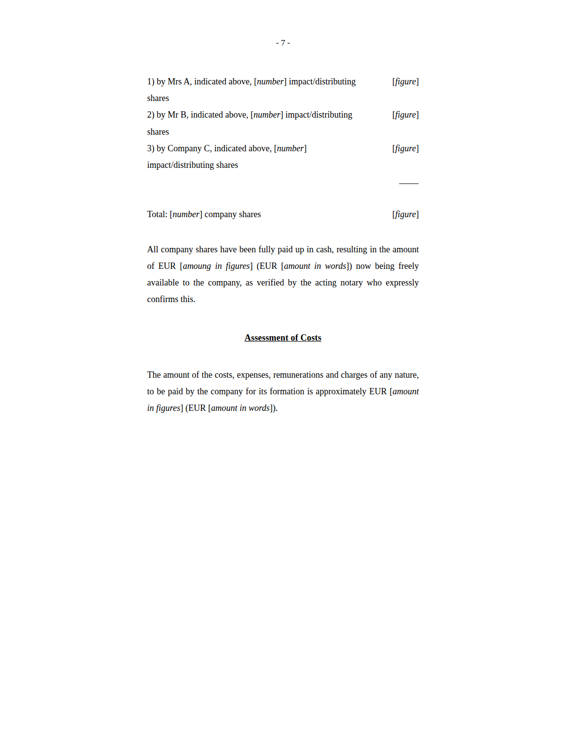- 7 -
| 1) by Mrs A, indicated above, [ number ] impact/distributing shares | [ figure ] |
| 2) by Mr B, indicated above, [ number ] impact/distributing shares | [ figure ] |
| 3) by Company C, indicated above, [ number ] impact/distributing shares | [ figure ] |
| Total: [ number ] company shares | [ figure ] |
All company shares have been fully paid up in cash, resulting in the amount of EUR [amoung in figures] (EUR [amount in words]) now being freely available to the company, as verified by the acting notary who expressly confirms this.
Assessment of Costs
The amount of the costs, expenses, remunerations and charges of any nature, to be paid by the company for its formation is approximately EUR [amount in figures] (EUR [amount in words]).